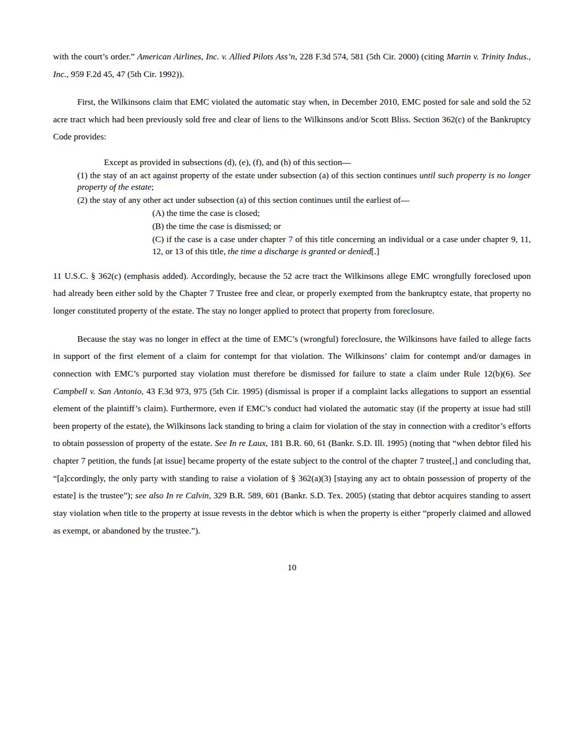with the court’s order.” American Airlines, Inc. v. Allied Pilots Ass’n, 228 F.3d 574, 581 (5th Cir. 2000) (citing Martin v. Trinity Indus., Inc., 959 F.2d 45, 47 (5th Cir. 1992)).
First, the Wilkinsons claim that EMC violated the automatic stay when, in December 2010, EMC posted for sale and sold the 52 acre tract which had been previously sold free and clear of liens to the Wilkinsons and/or Scott Bliss. Section 362(c) of the Bankruptcy Code provides:
Except as provided in subsections (d), (e), (f), and (h) of this section—
(1) the stay of an act against property of the estate under subsection (a) of this section continues until such property is no longer property of the estate;
(2) the stay of any other act under subsection (a) of this section continues until the earliest of—
(A) the time the case is closed;
(B) the time the case is dismissed; or
(C) if the case is a case under chapter 7 of this title concerning an individual or a case under chapter 9, 11, 12, or 13 of this title, the time a discharge is granted or denied[.]
11 U.S.C. § 362(c) (emphasis added). Accordingly, because the 52 acre tract the Wilkinsons allege EMC wrongfully foreclosed upon had already been either sold by the Chapter 7 Trustee free and clear, or properly exempted from the bankruptcy estate, that property no longer constituted property of the estate. The stay no longer applied to protect that property from foreclosure.
Because the stay was no longer in effect at the time of EMC’s (wrongful) foreclosure, the Wilkinsons have failed to allege facts in support of the first element of a claim for contempt for that violation. The Wilkinsons’ claim for contempt and/or damages in connection with EMC’s purported stay violation must therefore be dismissed for failure to state a claim under Rule 12(b)(6). See Campbell v. San Antonio, 43 F.3d 973, 975 (5th Cir. 1995) (dismissal is proper if a complaint lacks allegations to support an essential element of the plaintiff’s claim). Furthermore, even if EMC’s conduct had violated the automatic stay (if the property at issue had still been property of the estate), the Wilkinsons lack standing to bring a claim for violation of the stay in connection with a creditor’s efforts to obtain possession of property of the estate. See In re Laux, 181 B.R. 60, 61 (Bankr. S.D. Ill. 1995) (noting that “when debtor filed his chapter 7 petition, the funds [at issue] became property of the estate subject to the control of the chapter 7 trustee[,] and concluding that, “[a]ccordingly, the only party with standing to raise a violation of § 362(a)(3) [staying any act to obtain possession of property of the estate] is the trustee”); see also In re Calvin, 329 B.R. 589, 601 (Bankr. S.D. Tex. 2005) (stating that debtor acquires standing to assert stay violation when title to the property at issue revests in the debtor which is when the property is either “properly claimed and allowed as exempt, or abandoned by the trustee.”).
10